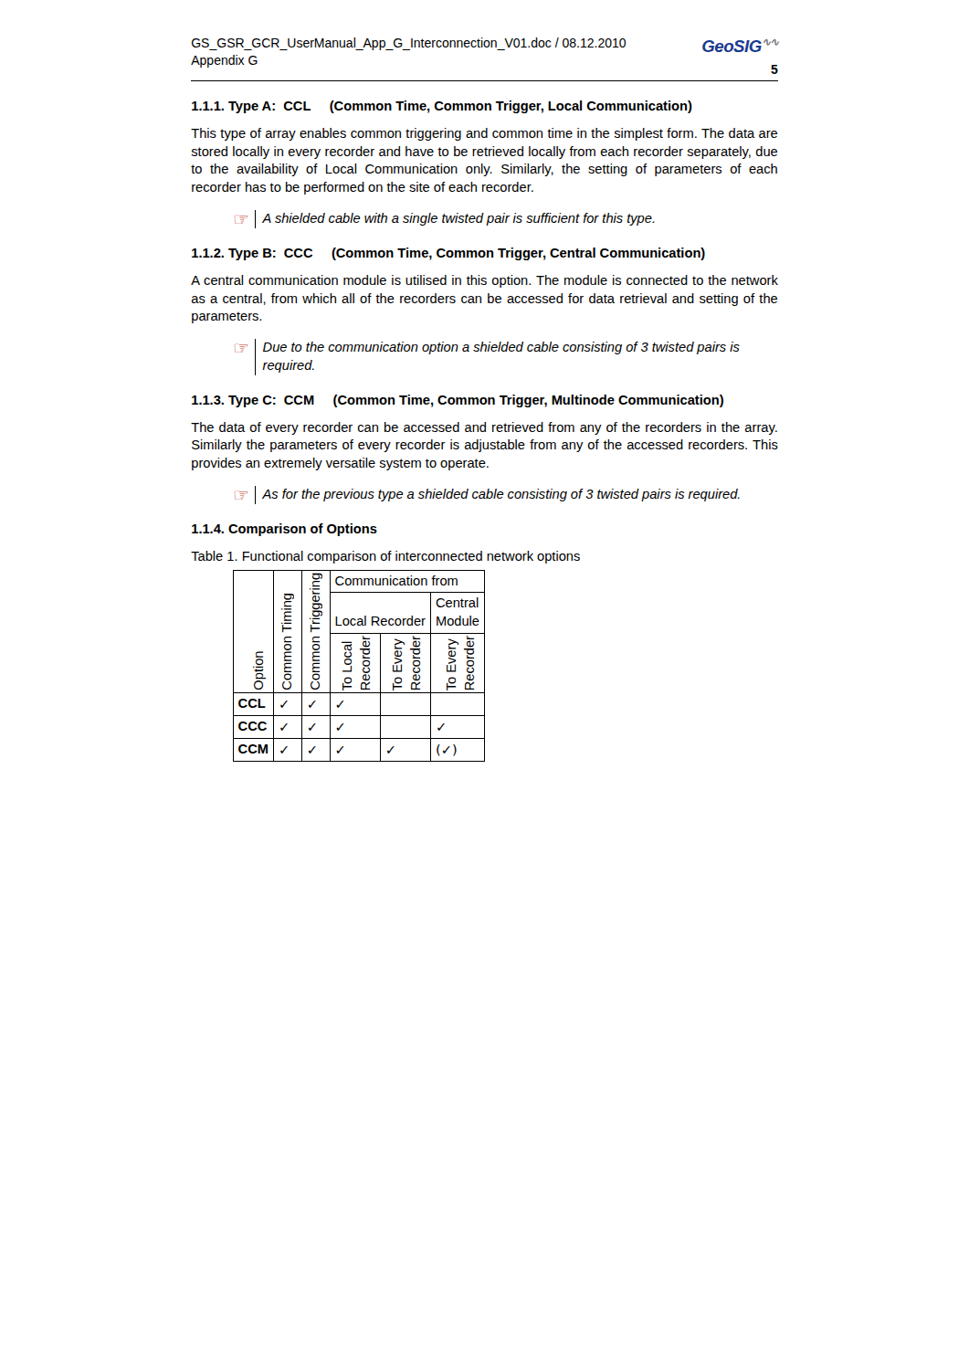GS_GSR_GCR_UserManual_App_G_Interconnection_V01.doc / 08.12.2010
Appendix G
GeoSIG∿∿
5
1.1.1. Type A: CCL (Common Time, Common Trigger, Local Communication)
This type of array enables common triggering and common time in the simplest form. The data are stored locally in every recorder and have to be retrieved locally from each recorder separately, due to the availability of Local Communication only. Similarly, the setting of parameters of each recorder has to be performed on the site of each recorder.
☞ A shielded cable with a single twisted pair is sufficient for this type.
1.1.2. Type B: CCC (Common Time, Common Trigger, Central Communication)
A central communication module is utilised in this option. The module is connected to the network as a central, from which all of the recorders can be accessed for data retrieval and setting of the parameters.
☞ Due to the communication option a shielded cable consisting of 3 twisted pairs is required.
1.1.3. Type C: CCM (Common Time, Common Trigger, Multinode Communication)
The data of every recorder can be accessed and retrieved from any of the recorders in the array. Similarly the parameters of every recorder is adjustable from any of the accessed recorders. This provides an extremely versatile system to operate.
☞ As for the previous type a shielded cable consisting of 3 twisted pairs is required.
1.1.4. Comparison of Options
Table 1. Functional comparison of interconnected network options
| Option | Common Timing | Common Triggering | Communication from |
| Local Recorder | Central Module |
| To Local Recorder | To Every Recorder | To Every Recorder |
| CCL | ✓ | ✓ | ✓ | | |
| CCC | ✓ | ✓ | ✓ | | ✓ |
| CCM | ✓ | ✓ | ✓ | ✓ | (✓) |